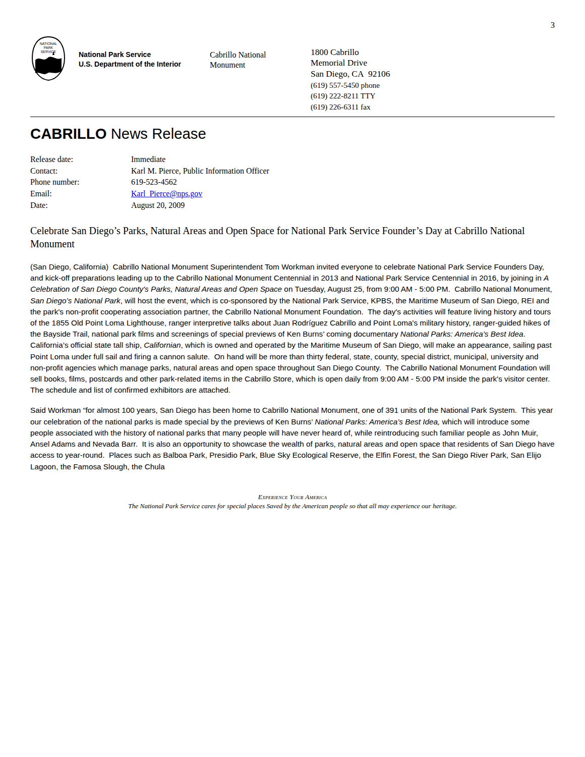3
National Park Service
U.S. Department of the Interior
Cabrillo National
Monument
1800 Cabrillo
Memorial Drive
San Diego, CA 92106
(619) 557-5450 phone
(619) 222-8211 TTY
(619) 226-6311 fax
CABRILLO News Release
| Release date: | Immediate |
| Contact: | Karl M. Pierce, Public Information Officer |
| Phone number: | 619-523-4562 |
| Email: | Karl_Pierce@nps.gov |
| Date: | August 20, 2009 |
Celebrate San Diego’s Parks, Natural Areas and Open Space for National Park Service Founder’s Day at Cabrillo National Monument
(San Diego, California) Cabrillo National Monument Superintendent Tom Workman invited everyone to celebrate National Park Service Founders Day, and kick-off preparations leading up to the Cabrillo National Monument Centennial in 2013 and National Park Service Centennial in 2016, by joining in A Celebration of San Diego County's Parks, Natural Areas and Open Space on Tuesday, August 25, from 9:00 AM - 5:00 PM. Cabrillo National Monument, San Diego’s National Park, will host the event, which is co-sponsored by the National Park Service, KPBS, the Maritime Museum of San Diego, REI and the park's non-profit cooperating association partner, the Cabrillo National Monument Foundation. The day's activities will feature living history and tours of the 1855 Old Point Loma Lighthouse, ranger interpretive talks about Juan Rodríguez Cabrillo and Point Loma's military history, ranger-guided hikes of the Bayside Trail, national park films and screenings of special previews of Ken Burns’ coming documentary National Parks: America’s Best Idea. California’s official state tall ship, Californian, which is owned and operated by the Maritime Museum of San Diego, will make an appearance, sailing past Point Loma under full sail and firing a cannon salute. On hand will be more than thirty federal, state, county, special district, municipal, university and non-profit agencies which manage parks, natural areas and open space throughout San Diego County. The Cabrillo National Monument Foundation will sell books, films, postcards and other park-related items in the Cabrillo Store, which is open daily from 9:00 AM - 5:00 PM inside the park's visitor center. The schedule and list of confirmed exhibitors are attached.
Said Workman “for almost 100 years, San Diego has been home to Cabrillo National Monument, one of 391 units of the National Park System. This year our celebration of the national parks is made special by the previews of Ken Burns’ National Parks: America’s Best Idea, which will introduce some people associated with the history of national parks that many people will have never heard of, while reintroducing such familiar people as John Muir, Ansel Adams and Nevada Barr. It is also an opportunity to showcase the wealth of parks, natural areas and open space that residents of San Diego have access to year-round. Places such as Balboa Park, Presidio Park, Blue Sky Ecological Reserve, the Elfin Forest, the San Diego River Park, San Elijo Lagoon, the Famosa Slough, the Chula
Experience Your America
The National Park Service cares for special places Saved by the American people so that all may experience our heritage.